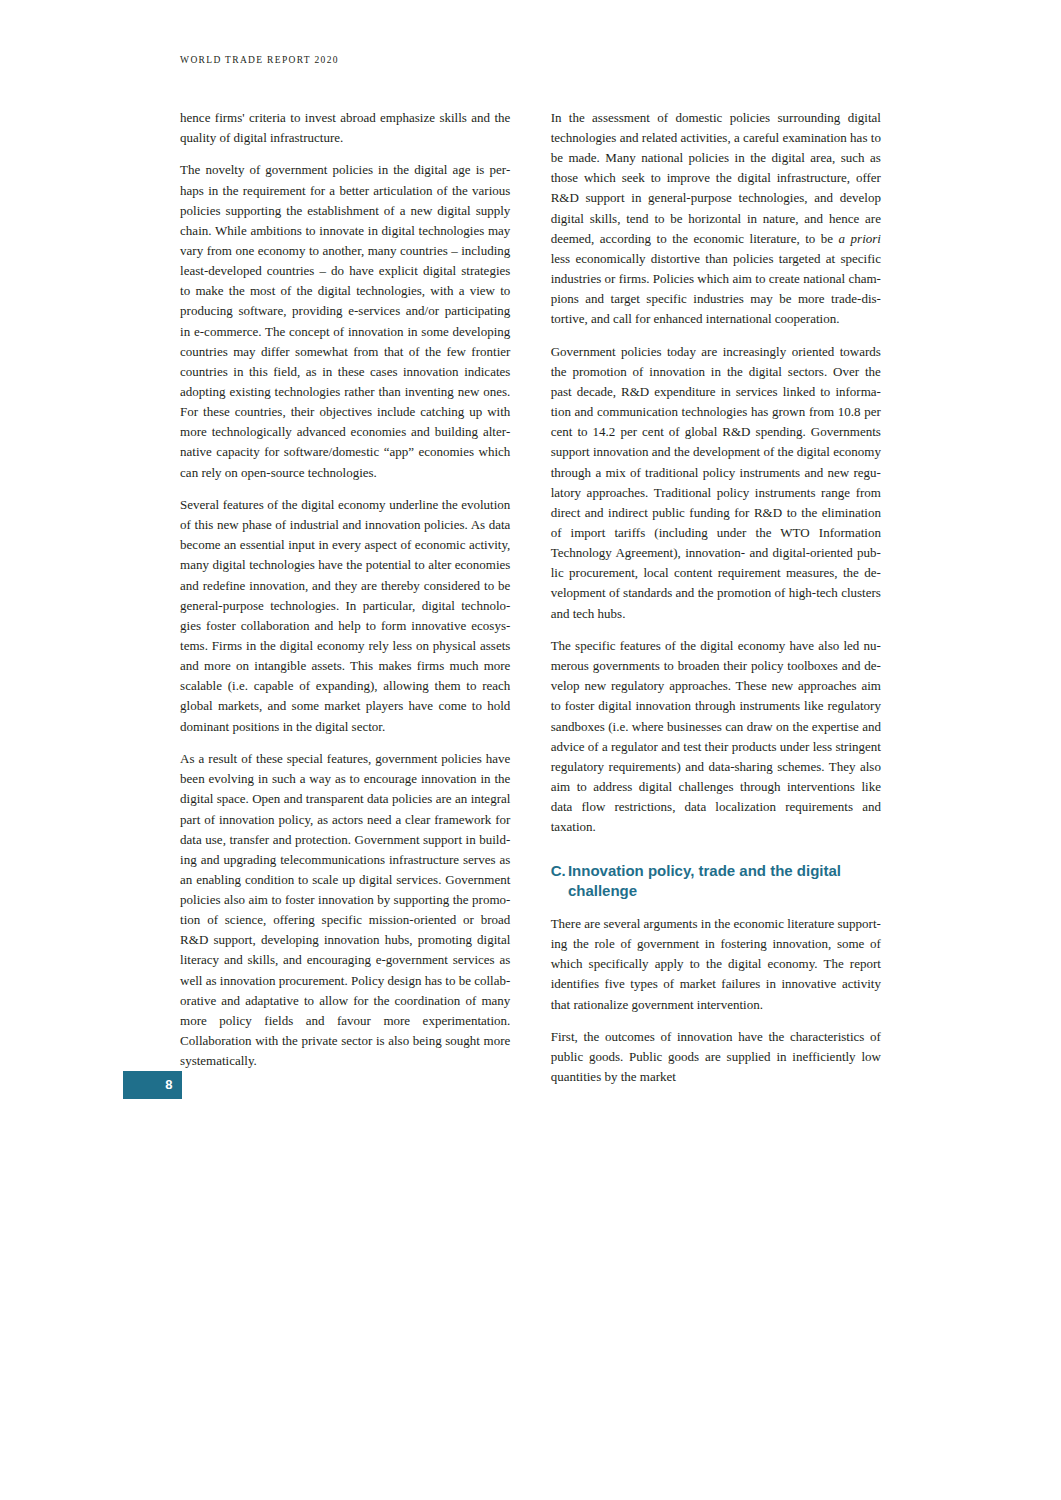World Trade Report 2020
hence firms' criteria to invest abroad emphasize skills and the quality of digital infrastructure.
The novelty of government policies in the digital age is perhaps in the requirement for a better articulation of the various policies supporting the establishment of a new digital supply chain. While ambitions to innovate in digital technologies may vary from one economy to another, many countries – including least-developed countries – do have explicit digital strategies to make the most of the digital technologies, with a view to producing software, providing e-services and/or participating in e-commerce. The concept of innovation in some developing countries may differ somewhat from that of the few frontier countries in this field, as in these cases innovation indicates adopting existing technologies rather than inventing new ones. For these countries, their objectives include catching up with more technologically advanced economies and building alternative capacity for software/domestic “app” economies which can rely on open-source technologies.
Several features of the digital economy underline the evolution of this new phase of industrial and innovation policies. As data become an essential input in every aspect of economic activity, many digital technologies have the potential to alter economies and redefine innovation, and they are thereby considered to be general-purpose technologies. In particular, digital technologies foster collaboration and help to form innovative ecosystems. Firms in the digital economy rely less on physical assets and more on intangible assets. This makes firms much more scalable (i.e. capable of expanding), allowing them to reach global markets, and some market players have come to hold dominant positions in the digital sector.
As a result of these special features, government policies have been evolving in such a way as to encourage innovation in the digital space. Open and transparent data policies are an integral part of innovation policy, as actors need a clear framework for data use, transfer and protection. Government support in building and upgrading telecommunications infrastructure serves as an enabling condition to scale up digital services. Government policies also aim to foster innovation by supporting the promotion of science, offering specific mission-oriented or broad R&D support, developing innovation hubs, promoting digital literacy and skills, and encouraging e-government services as well as innovation procurement. Policy design has to be collaborative and adaptative to allow for the coordination of many more policy fields and favour more experimentation. Collaboration with the private sector is also being sought more systematically.
In the assessment of domestic policies surrounding digital technologies and related activities, a careful examination has to be made. Many national policies in the digital area, such as those which seek to improve the digital infrastructure, offer R&D support in general-purpose technologies, and develop digital skills, tend to be horizontal in nature, and hence are deemed, according to the economic literature, to be a priori less economically distortive than policies targeted at specific industries or firms. Policies which aim to create national champions and target specific industries may be more trade-distortive, and call for enhanced international cooperation.
Government policies today are increasingly oriented towards the promotion of innovation in the digital sectors. Over the past decade, R&D expenditure in services linked to information and communication technologies has grown from 10.8 per cent to 14.2 per cent of global R&D spending. Governments support innovation and the development of the digital economy through a mix of traditional policy instruments and new regulatory approaches. Traditional policy instruments range from direct and indirect public funding for R&D to the elimination of import tariffs (including under the WTO Information Technology Agreement), innovation- and digital-oriented public procurement, local content requirement measures, the development of standards and the promotion of high-tech clusters and tech hubs.
The specific features of the digital economy have also led numerous governments to broaden their policy toolboxes and develop new regulatory approaches. These new approaches aim to foster digital innovation through instruments like regulatory sandboxes (i.e. where businesses can draw on the expertise and advice of a regulator and test their products under less stringent regulatory requirements) and data-sharing schemes. They also aim to address digital challenges through interventions like data flow restrictions, data localization requirements and taxation.
C. Innovation policy, trade and the digital challenge
There are several arguments in the economic literature supporting the role of government in fostering innovation, some of which specifically apply to the digital economy. The report identifies five types of market failures in innovative activity that rationalize government intervention.
First, the outcomes of innovation have the characteristics of public goods. Public goods are supplied in inefficiently low quantities by the market
8